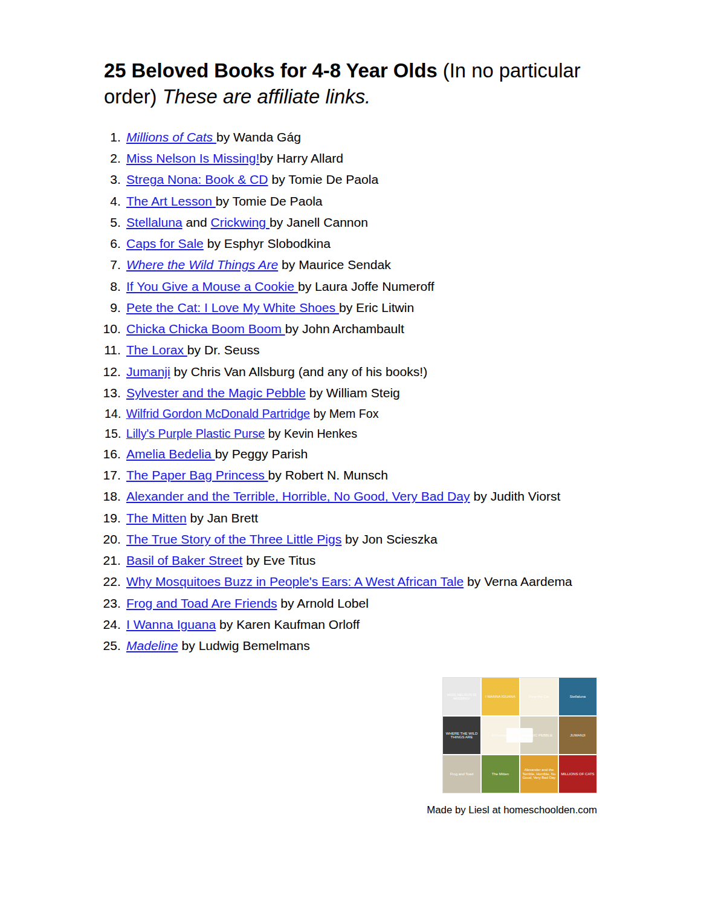25 Beloved Books for 4-8 Year Olds (In no particular order) These are affiliate links.
Millions of Cats by Wanda Gág
Miss Nelson Is Missing!by Harry Allard
Strega Nona: Book & CD by Tomie De Paola
The Art Lesson by Tomie De Paola
Stellaluna and Crickwing by Janell Cannon
Caps for Sale by Esphyr Slobodkina
Where the Wild Things Are by Maurice Sendak
If You Give a Mouse a Cookie by Laura Joffe Numeroff
Pete the Cat: I Love My White Shoes by Eric Litwin
Chicka Chicka Boom Boom by John Archambault
The Lorax by Dr. Seuss
Jumanji by Chris Van Allsburg (and any of his books!)
Sylvester and the Magic Pebble by William Steig
Wilfrid Gordon McDonald Partridge by Mem Fox
Lilly's Purple Plastic Purse by Kevin Henkes
Amelia Bedelia by Peggy Parish
The Paper Bag Princess by Robert N. Munsch
Alexander and the Terrible, Horrible, No Good, Very Bad Day by Judith Viorst
The Mitten by Jan Brett
The True Story of the Three Little Pigs by Jon Scieszka
Basil of Baker Street by Eve Titus
Why Mosquitoes Buzz in People's Ears: A West African Tale by Verna Aardema
Frog and Toad Are Friends by Arnold Lobel
I Wanna Iguana by Karen Kaufman Orloff
Madeline by Ludwig Bemelmans
MISS NELSON IS MISSING!
I WANNA IGUANA
Pete the Cat
Stellaluna
WHERE THE WILD THINGS ARE
Art Lesson
MAGIC PEBBLE
JUMANJI
Frog and Toad
The Mitten
Alexander and the Terrible, Horrible, No Good, Very Bad Day
MILLIONS OF CATS
25 Beloved
Picture Books
Ages 4-8
Made by Liesl at homeschoolden.com